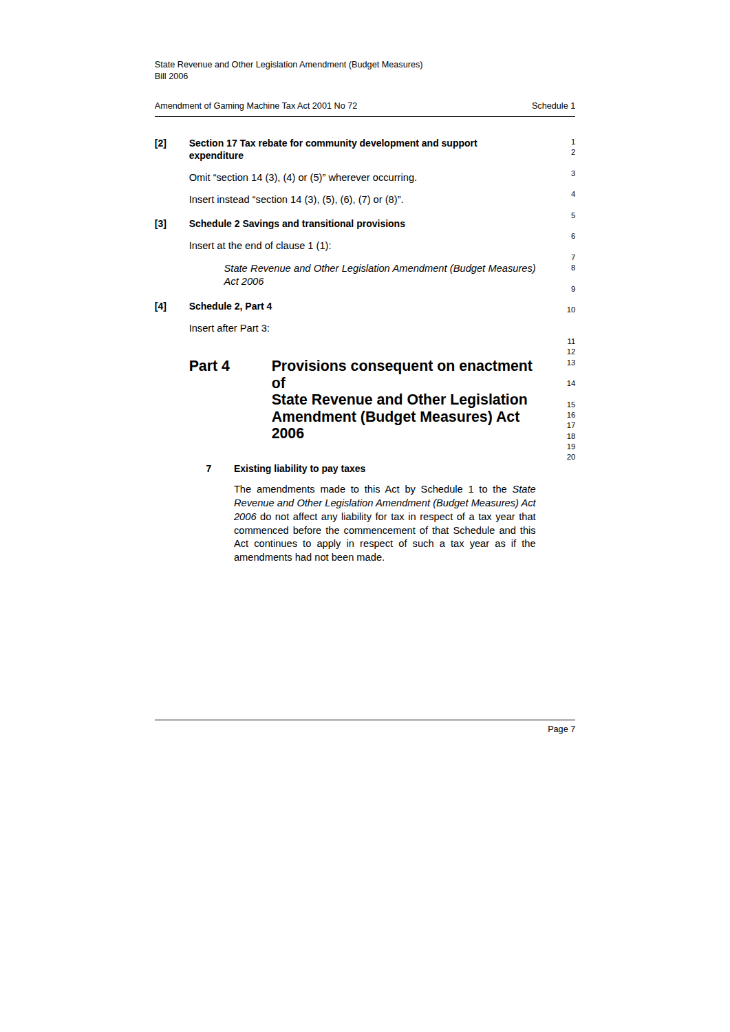State Revenue and Other Legislation Amendment (Budget Measures)
Bill 2006
Amendment of Gaming Machine Tax Act 2001 No 72 Schedule 1
[2]
Section 17 Tax rebate for community development and support
expenditure
Omit “section 14 (3), (4) or (5)” wherever occurring.
Insert instead “section 14 (3), (5), (6), (7) or (8)”.
[3]
Schedule 2 Savings and transitional provisions
Insert at the end of clause 1 (1):
State Revenue and Other Legislation Amendment (Budget Measures) Act 2006
[4]
Schedule 2, Part 4
Insert after Part 3:
Part 4
Provisions consequent on enactment of
State Revenue and Other Legislation
Amendment (Budget Measures) Act 2006
7
Existing liability to pay taxes
The amendments made to this Act by Schedule 1 to the State Revenue and Other Legislation Amendment (Budget Measures) Act 2006 do not affect any liability for tax in respect of a tax year that commenced before the commencement of that Schedule and this Act continues to apply in respect of such a tax year as if the amendments had not been made.
1 2 3 4 5 6 7 8 9 10 11 12 13 14 15 16 17 18 19 20
Page 7